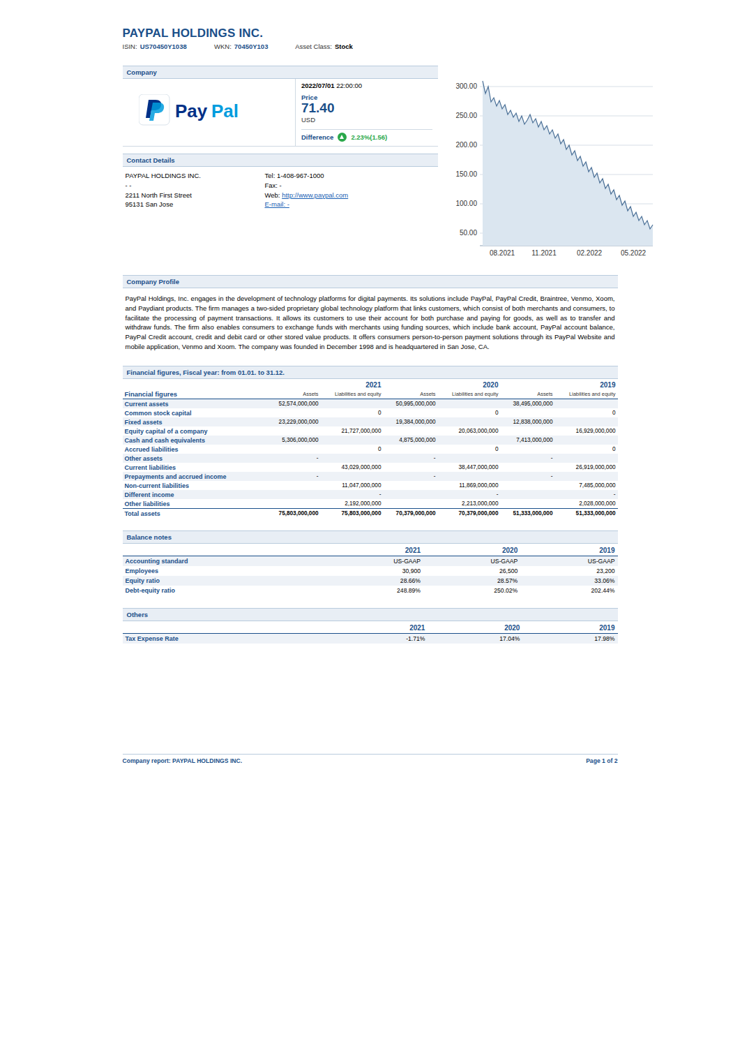PAYPAL HOLDINGS INC.
ISIN: US70450Y1038 WKN: 70450Y103 Asset Class: Stock
Company
Pay Pal
2022/07/01 22:00:00
Price
71.40
USD
Difference 2.23%(1.56)
Contact Details
PAYPAL HOLDINGS INC.
- -
2211 North First Street
95131 San Jose
Tel: 1-408-967-1000
Fax: -
Web: http://www.paypal.com
E-mail: -
300.00 250.00 200.00 150.00 100.00 50.00 08.2021 11.2021 02.2022 05.2022
Company Profile
PayPal Holdings, Inc. engages in the development of technology platforms for digital payments. Its solutions include PayPal, PayPal Credit, Braintree, Venmo, Xoom, and Paydiant products. The firm manages a two-sided proprietary global technology platform that links customers, which consist of both merchants and consumers, to facilitate the processing of payment transactions. It allows its customers to use their account for both purchase and paying for goods, as well as to transfer and withdraw funds. The firm also enables consumers to exchange funds with merchants using funding sources, which include bank account, PayPal account balance, PayPal Credit account, credit and debit card or other stored value products. It offers consumers person-to-person payment solutions through its PayPal Website and mobile application, Venmo and Xoom. The company was founded in December 1998 and is headquartered in San Jose, CA.
Financial figures, Fiscal year: from 01.01. to 31.12.
| | 2021 | 2020 | 2019 |
| --- | --- | --- | --- |
| Financial figures | Assets | Liabilities and equity | Assets | Liabilities and equity | Assets | Liabilities and equity |
| Current assets | 52,574,000,000 | | 50,995,000,000 | | 38,495,000,000 | |
| Common stock capital | | 0 | | 0 | | 0 |
| Fixed assets | 23,229,000,000 | | 19,384,000,000 | | 12,838,000,000 | |
| Equity capital of a company | | 21,727,000,000 | | 20,063,000,000 | | 16,929,000,000 |
| Cash and cash equivalents | 5,306,000,000 | | 4,875,000,000 | | 7,413,000,000 | |
| Accrued liabilities | | 0 | | 0 | | 0 |
| Other assets | - | | - | | - | |
| Current liabilities | | 43,029,000,000 | | 38,447,000,000 | | 26,919,000,000 |
| Prepayments and accrued income | - | | - | | - | |
| Non-current liabilities | | 11,047,000,000 | | 11,869,000,000 | | 7,485,000,000 |
| Different income | | - | | - | | - |
| Other liabilities | | 2,192,000,000 | | 2,213,000,000 | | 2,028,000,000 |
| Total assets | 75,803,000,000 | 75,803,000,000 | 70,379,000,000 | 70,379,000,000 | 51,333,000,000 | 51,333,000,000 |
Balance notes
| | 2021 | 2020 | 2019 |
| --- | --- | --- | --- |
| Accounting standard | US-GAAP | US-GAAP | US-GAAP |
| Employees | 30,900 | 26,500 | 23,200 |
| Equity ratio | 28.66% | 28.57% | 33.06% |
| Debt-equity ratio | 248.89% | 250.02% | 202.44% |
Others
| | 2021 | 2020 | 2019 |
| --- | --- | --- | --- |
| Tax Expense Rate | -1.71% | 17.04% | 17.98% |
Company report: PAYPAL HOLDINGS INC.
Page 1 of 2